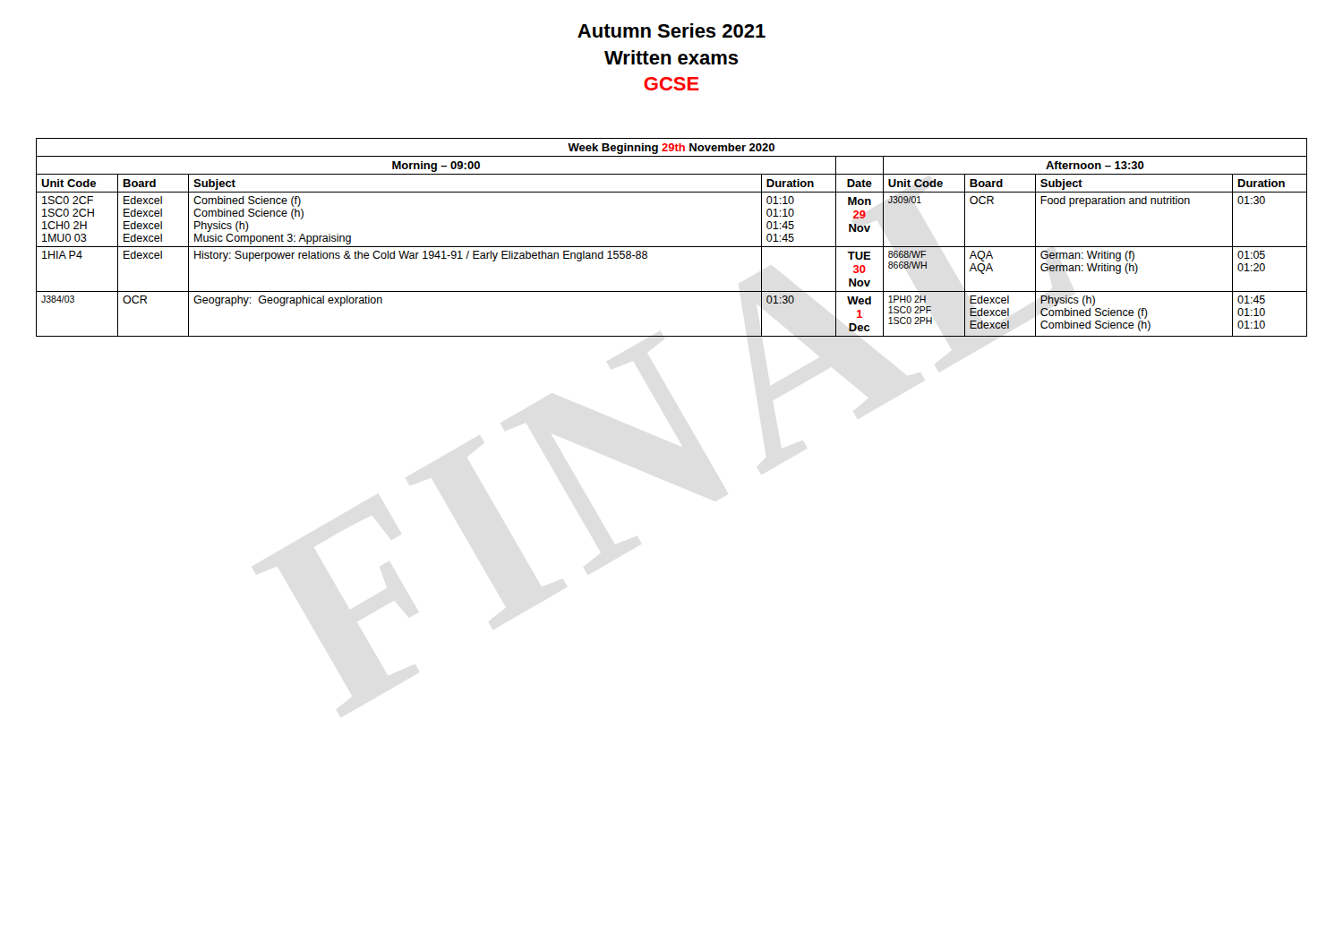Autumn Series 2021
Written exams
GCSE
FINAL
| Week Beginning 29th November 2020 |
| Morning – 09:00 | | Afternoon – 13:30 |
| Unit Code | Board | Subject | Duration | Date | Unit Code | Board | Subject | Duration |
| 1SC0 2CF 1SC0 2CH 1CH0 2H 1MU0 03 | Edexcel Edexcel Edexcel Edexcel | Combined Science (f) Combined Science (h) Physics (h) Music Component 3: Appraising | 01:10 01:10 01:45 01:45 | Mon 29 Nov | J309/01 | OCR | Food preparation and nutrition | 01:30 |
| 1HIA P4 | Edexcel | History: Superpower relations & the Cold War 1941-91 / Early Elizabethan England 1558-88 | | TUE 30 Nov | 8668/WF 8668/WH | AQA AQA | German: Writing (f) German: Writing (h) | 01:05 01:20 |
| J384/03 | OCR | Geography: Geographical exploration | 01:30 | Wed 1 Dec | 1PH0 2H 1SC0 2PF 1SC0 2PH | Edexcel Edexcel Edexcel | Physics (h) Combined Science (f) Combined Science (h) | 01:45 01:10 01:10 |